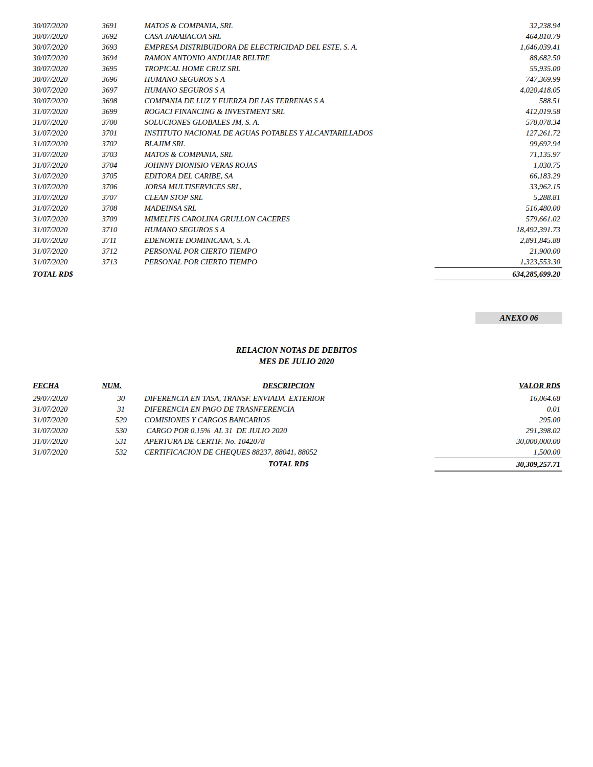| 30/07/2020 | 3691 | MATOS & COMPANIA, SRL | 32,238.94 |
| 30/07/2020 | 3692 | CASA JARABACOA SRL | 464,810.79 |
| 30/07/2020 | 3693 | EMPRESA DISTRIBUIDORA DE ELECTRICIDAD DEL ESTE, S. A. | 1,646,039.41 |
| 30/07/2020 | 3694 | RAMON ANTONIO ANDUJAR BELTRE | 88,682.50 |
| 30/07/2020 | 3695 | TROPICAL HOME CRUZ SRL | 55,935.00 |
| 30/07/2020 | 3696 | HUMANO SEGUROS S A | 747,369.99 |
| 30/07/2020 | 3697 | HUMANO SEGUROS S A | 4,020,418.05 |
| 30/07/2020 | 3698 | COMPANIA DE LUZ Y FUERZA DE LAS TERRENAS S A | 588.51 |
| 31/07/2020 | 3699 | ROGACI FINANCING & INVESTMENT SRL | 412,019.58 |
| 31/07/2020 | 3700 | SOLUCIONES GLOBALES JM, S. A. | 578,078.34 |
| 31/07/2020 | 3701 | INSTITUTO NACIONAL DE AGUAS POTABLES Y ALCANTARILLADOS | 127,261.72 |
| 31/07/2020 | 3702 | BLAJIM SRL | 99,692.94 |
| 31/07/2020 | 3703 | MATOS & COMPANIA, SRL | 71,135.97 |
| 31/07/2020 | 3704 | JOHNNY DIONISIO VERAS ROJAS | 1,030.75 |
| 31/07/2020 | 3705 | EDITORA DEL CARIBE, SA | 66,183.29 |
| 31/07/2020 | 3706 | JORSA MULTISERVICES SRL, | 33,962.15 |
| 31/07/2020 | 3707 | CLEAN STOP SRL | 5,288.81 |
| 31/07/2020 | 3708 | MADEINSA SRL | 516,480.00 |
| 31/07/2020 | 3709 | MIMELFIS CAROLINA GRULLON CACERES | 579,661.02 |
| 31/07/2020 | 3710 | HUMANO SEGUROS S A | 18,492,391.73 |
| 31/07/2020 | 3711 | EDENORTE DOMINICANA, S. A. | 2,891,845.88 |
| 31/07/2020 | 3712 | PERSONAL POR CIERTO TIEMPO | 21,900.00 |
| 31/07/2020 | 3713 | PERSONAL POR CIERTO TIEMPO | 1,323,553.30 |
| TOTAL RD$ | | 634,285,699.20 |
ANEXO 06
RELACION NOTAS DE DEBITOS
MES DE JULIO 2020
| FECHA | NUM. | DESCRIPCION | VALOR RD$ |
| 29/07/2020 | 30 | DIFERENCIA EN TASA, TRANSF. ENVIADA EXTERIOR | 16,064.68 |
| 31/07/2020 | 31 | DIFERENCIA EN PAGO DE TRASNFERENCIA | 0.01 |
| 31/07/2020 | 529 | COMISIONES Y CARGOS BANCARIOS | 295.00 |
| 31/07/2020 | 530 | CARGO POR 0.15% AL 31 DE JULIO 2020 | 291,398.02 |
| 31/07/2020 | 531 | APERTURA DE CERTIF. No. 1042078 | 30,000,000.00 |
| 31/07/2020 | 532 | CERTIFICACION DE CHEQUES 88237, 88041, 88052 | 1,500.00 |
| | TOTAL RD$ | 30,309,257.71 |